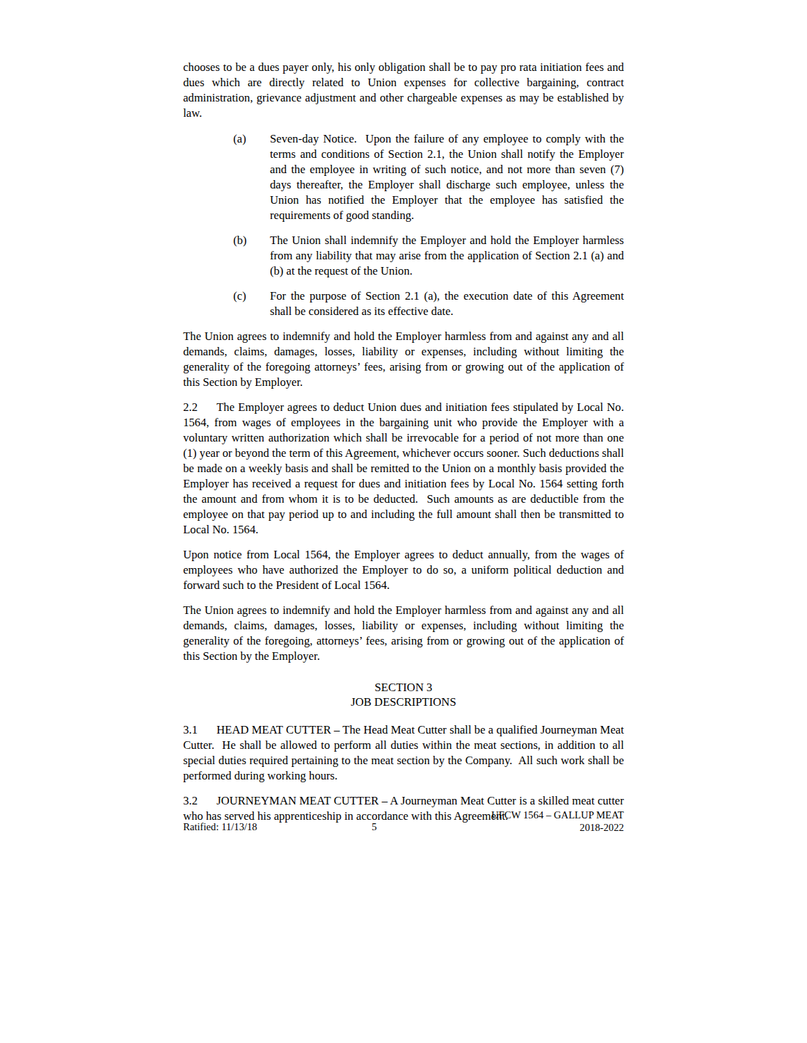chooses to be a dues payer only, his only obligation shall be to pay pro rata initiation fees and dues which are directly related to Union expenses for collective bargaining, contract administration, grievance adjustment and other chargeable expenses as may be established by law.
(a)
Seven-day Notice. Upon the failure of any employee to comply with the terms and conditions of Section 2.1, the Union shall notify the Employer and the employee in writing of such notice, and not more than seven (7) days thereafter, the Employer shall discharge such employee, unless the Union has notified the Employer that the employee has satisfied the requirements of good standing.
(b)
The Union shall indemnify the Employer and hold the Employer harmless from any liability that may arise from the application of Section 2.1 (a) and (b) at the request of the Union.
(c)
For the purpose of Section 2.1 (a), the execution date of this Agreement shall be considered as its effective date.
The Union agrees to indemnify and hold the Employer harmless from and against any and all demands, claims, damages, losses, liability or expenses, including without limiting the generality of the foregoing attorneys’ fees, arising from or growing out of the application of this Section by Employer.
2.2 The Employer agrees to deduct Union dues and initiation fees stipulated by Local No. 1564, from wages of employees in the bargaining unit who provide the Employer with a voluntary written authorization which shall be irrevocable for a period of not more than one (1) year or beyond the term of this Agreement, whichever occurs sooner. Such deductions shall be made on a weekly basis and shall be remitted to the Union on a monthly basis provided the Employer has received a request for dues and initiation fees by Local No. 1564 setting forth the amount and from whom it is to be deducted. Such amounts as are deductible from the employee on that pay period up to and including the full amount shall then be transmitted to Local No. 1564.
Upon notice from Local 1564, the Employer agrees to deduct annually, from the wages of employees who have authorized the Employer to do so, a uniform political deduction and forward such to the President of Local 1564.
The Union agrees to indemnify and hold the Employer harmless from and against any and all demands, claims, damages, losses, liability or expenses, including without limiting the generality of the foregoing, attorneys’ fees, arising from or growing out of the application of this Section by the Employer.
SECTION 3 JOB DESCRIPTIONS
3.1 HEAD MEAT CUTTER – The Head Meat Cutter shall be a qualified Journeyman Meat Cutter. He shall be allowed to perform all duties within the meat sections, in addition to all special duties required pertaining to the meat section by the Company. All such work shall be performed during working hours.
3.2 JOURNEYMAN MEAT CUTTER – A Journeyman Meat Cutter is a skilled meat cutter who has served his apprenticeship in accordance with this Agreement.
Ratified: 11/13/18
5
UFCW 1564 – GALLUP MEAT
2018-2022